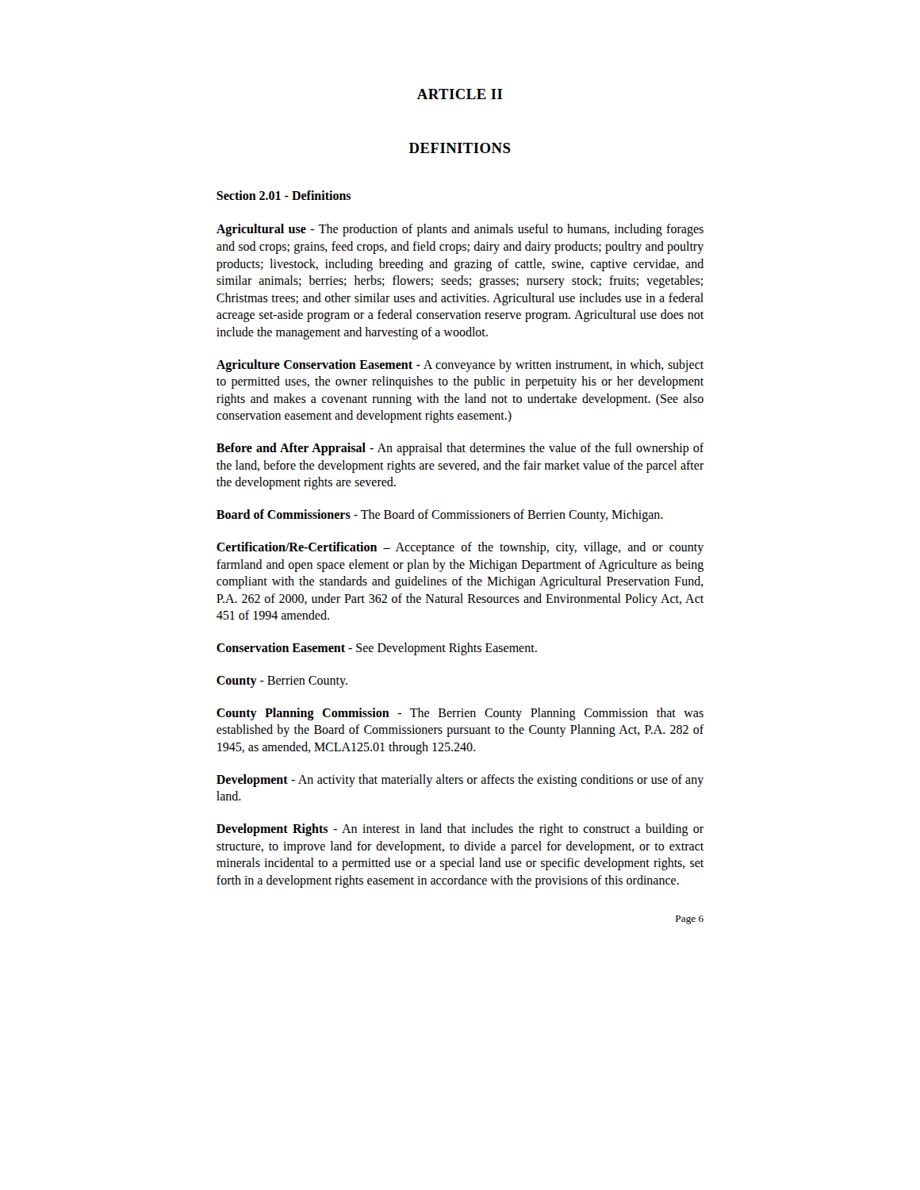ARTICLE II
DEFINITIONS
Section 2.01 - Definitions
Agricultural use - The production of plants and animals useful to humans, including forages and sod crops; grains, feed crops, and field crops; dairy and dairy products; poultry and poultry products; livestock, including breeding and grazing of cattle, swine, captive cervidae, and similar animals; berries; herbs; flowers; seeds; grasses; nursery stock; fruits; vegetables; Christmas trees; and other similar uses and activities. Agricultural use includes use in a federal acreage set-aside program or a federal conservation reserve program. Agricultural use does not include the management and harvesting of a woodlot.
Agriculture Conservation Easement - A conveyance by written instrument, in which, subject to permitted uses, the owner relinquishes to the public in perpetuity his or her development rights and makes a covenant running with the land not to undertake development. (See also conservation easement and development rights easement.)
Before and After Appraisal - An appraisal that determines the value of the full ownership of the land, before the development rights are severed, and the fair market value of the parcel after the development rights are severed.
Board of Commissioners - The Board of Commissioners of Berrien County, Michigan.
Certification/Re-Certification – Acceptance of the township, city, village, and or county farmland and open space element or plan by the Michigan Department of Agriculture as being compliant with the standards and guidelines of the Michigan Agricultural Preservation Fund, P.A. 262 of 2000, under Part 362 of the Natural Resources and Environmental Policy Act, Act 451 of 1994 amended.
Conservation Easement - See Development Rights Easement.
County - Berrien County.
County Planning Commission - The Berrien County Planning Commission that was established by the Board of Commissioners pursuant to the County Planning Act, P.A. 282 of 1945, as amended, MCLA125.01 through 125.240.
Development - An activity that materially alters or affects the existing conditions or use of any land.
Development Rights - An interest in land that includes the right to construct a building or structure, to improve land for development, to divide a parcel for development, or to extract minerals incidental to a permitted use or a special land use or specific development rights, set forth in a development rights easement in accordance with the provisions of this ordinance.
Page 6